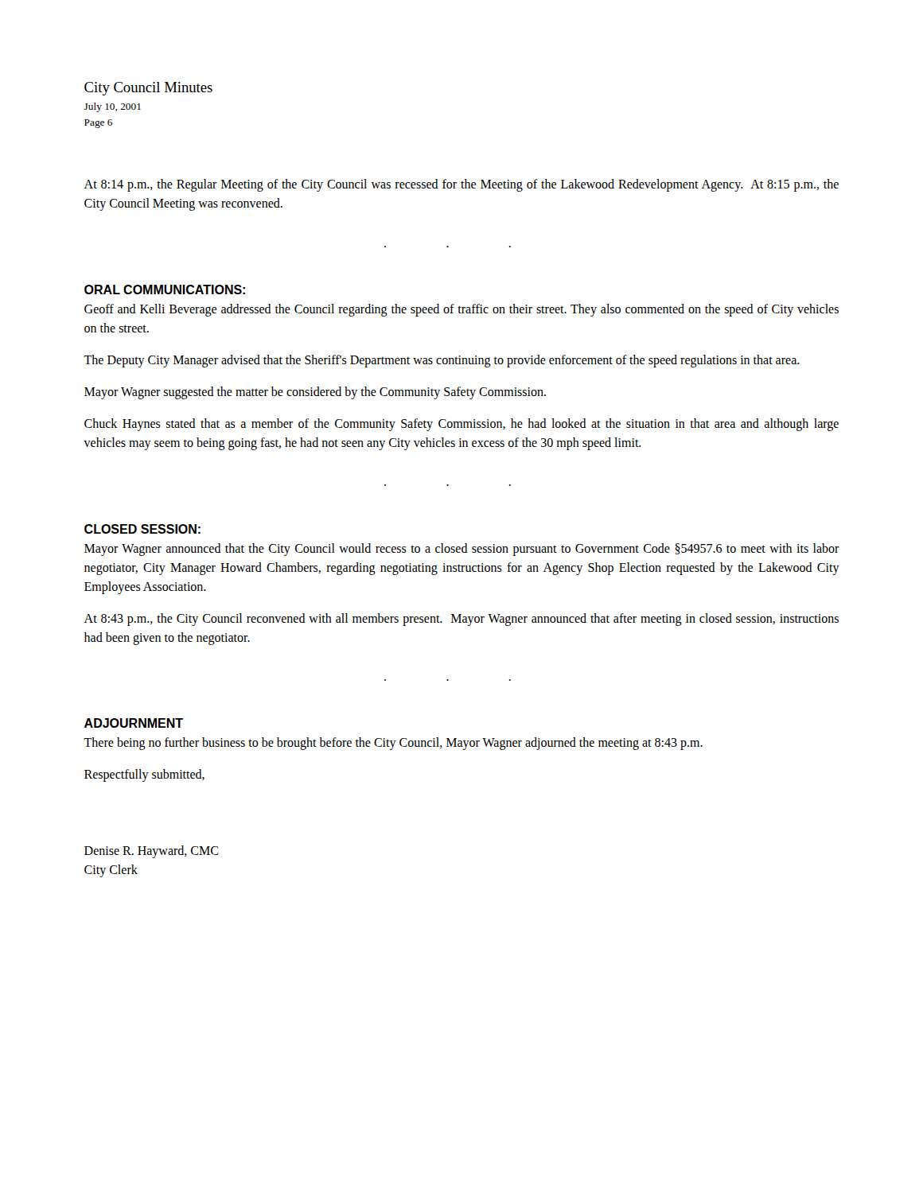City Council Minutes
July 10, 2001
Page 6
At 8:14 p.m., the Regular Meeting of the City Council was recessed for the Meeting of the Lakewood Redevelopment Agency. At 8:15 p.m., the City Council Meeting was reconvened.
. . .
ORAL COMMUNICATIONS:
Geoff and Kelli Beverage addressed the Council regarding the speed of traffic on their street. They also commented on the speed of City vehicles on the street.
The Deputy City Manager advised that the Sheriff's Department was continuing to provide enforcement of the speed regulations in that area.
Mayor Wagner suggested the matter be considered by the Community Safety Commission.
Chuck Haynes stated that as a member of the Community Safety Commission, he had looked at the situation in that area and although large vehicles may seem to being going fast, he had not seen any City vehicles in excess of the 30 mph speed limit.
. . .
CLOSED SESSION:
Mayor Wagner announced that the City Council would recess to a closed session pursuant to Government Code §54957.6 to meet with its labor negotiator, City Manager Howard Chambers, regarding negotiating instructions for an Agency Shop Election requested by the Lakewood City Employees Association.
At 8:43 p.m., the City Council reconvened with all members present. Mayor Wagner announced that after meeting in closed session, instructions had been given to the negotiator.
. . .
ADJOURNMENT
There being no further business to be brought before the City Council, Mayor Wagner adjourned the meeting at 8:43 p.m.
Respectfully submitted,
Denise R. Hayward, CMC
City Clerk